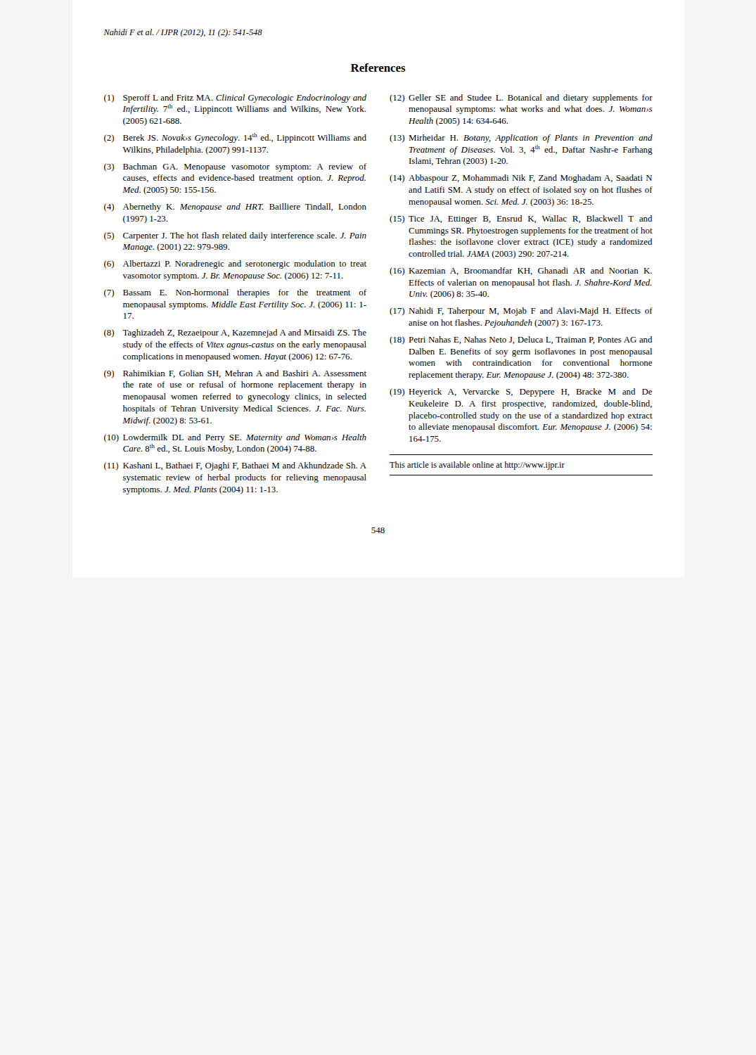Nahidi F et al. / IJPR (2012), 11 (2): 541-548
References
Speroff L and Fritz MA. Clinical Gynecologic Endocrinology and Infertility. 7th ed., Lippincott Williams and Wilkins, New York.(2005) 621-688.
Berek JS. Novak›s Gynecology. 14th ed., Lippincott Williams and Wilkins, Philadelphia. (2007) 991-1137.
Bachman GA. Menopause vasomotor symptom: A review of causes, effects and evidence-based treatment option. J. Reprod. Med. (2005) 50: 155-156.
Abernethy K. Menopause and HRT. Bailliere Tindall, London (1997) 1-23.
Carpenter J. The hot flash related daily interference scale. J. Pain Manage. (2001) 22: 979-989.
Albertazzi P. Noradrenegic and serotonergic modulation to treat vasomotor symptom. J. Br. Menopause Soc. (2006) 12: 7-11.
Bassam E. Non-hormonal therapies for the treatment of menopausal symptoms. Middle East Fertility Soc. J. (2006) 11: 1-17.
Taghizadeh Z, Rezaeipour A, Kazemnejad A and Mirsaidi ZS. The study of the effects of Vitex agnus-castus on the early menopausal complications in menopaused women. Hayat (2006) 12: 67-76.
Rahimikian F, Golian SH, Mehran A and Bashiri A. Assessment the rate of use or refusal of hormone replacement therapy in menopausal women referred to gynecology clinics, in selected hospitals of Tehran University Medical Sciences. J. Fac. Nurs. Midwif. (2002) 8: 53-61.
Lowdermilk DL and Perry SE. Maternity and Woman›s Health Care. 8th ed., St. Louis Mosby, London (2004) 74-88.
Kashani L, Bathaei F, Ojaghi F, Bathaei M and Akhundzade Sh. A systematic review of herbal products for relieving menopausal symptoms. J. Med. Plants (2004) 11: 1-13.
Geller SE and Studee L. Botanical and dietary supplements for menopausal symptoms: what works and what does. J. Woman›s Health (2005) 14: 634-646.
Mirheidar H. Botany, Application of Plants in Prevention and Treatment of Diseases. Vol. 3, 4th ed., Daftar Nashr-e Farhang Islami, Tehran (2003) 1-20.
Abbaspour Z, Mohammadi Nik F, Zand Moghadam A, Saadati N and Latifi SM. A study on effect of isolated soy on hot flushes of menopausal women. Sci. Med. J. (2003) 36: 18-25.
Tice JA, Ettinger B, Ensrud K, Wallac R, Blackwell T and Cummings SR. Phytoestrogen supplements for the treatment of hot flashes: the isoflavone clover extract (ICE) study a randomized controlled trial. JAMA (2003) 290: 207-214.
Kazemian A, Broomandfar KH, Ghanadi AR and Noorian K. Effects of valerian on menopausal hot flash. J. Shahre-Kord Med. Univ. (2006) 8: 35-40.
Nahidi F, Taherpour M, Mojab F and Alavi-Majd H. Effects of anise on hot flashes. Pejouhandeh (2007) 3: 167-173.
Petri Nahas E, Nahas Neto J, Deluca L, Traiman P, Pontes AG and Dalben E. Benefits of soy germ isoflavones in post menopausal women with contraindication for conventional hormone replacement therapy. Eur. Menopause J. (2004) 48: 372-380.
Heyerick A, Vervarcke S, Depypere H, Bracke M and De Keukeleire D. A first prospective, randomized, double-blind, placebo-controlled study on the use of a standardized hop extract to alleviate menopausal discomfort. Eur. Menopause J. (2006) 54: 164-175.
This article is available online at http://www.ijpr.ir
548